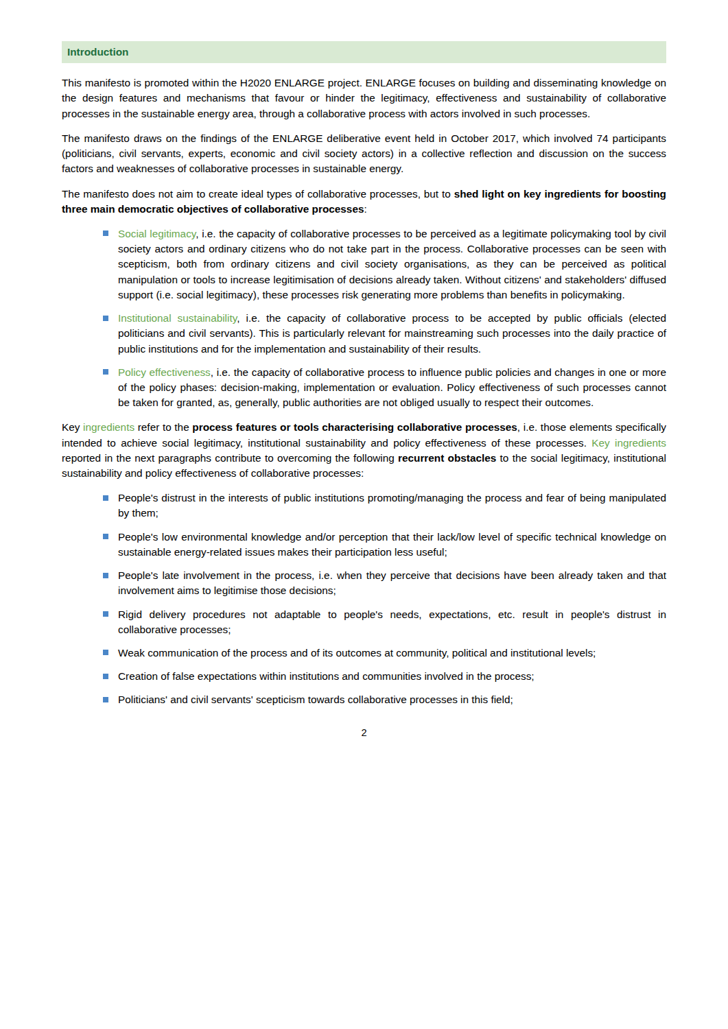Introduction
This manifesto is promoted within the H2020 ENLARGE project. ENLARGE focuses on building and disseminating knowledge on the design features and mechanisms that favour or hinder the legitimacy, effectiveness and sustainability of collaborative processes in the sustainable energy area, through a collaborative process with actors involved in such processes.
The manifesto draws on the findings of the ENLARGE deliberative event held in October 2017, which involved 74 participants (politicians, civil servants, experts, economic and civil society actors) in a collective reflection and discussion on the success factors and weaknesses of collaborative processes in sustainable energy.
The manifesto does not aim to create ideal types of collaborative processes, but to shed light on key ingredients for boosting three main democratic objectives of collaborative processes:
Social legitimacy, i.e. the capacity of collaborative processes to be perceived as a legitimate policymaking tool by civil society actors and ordinary citizens who do not take part in the process. Collaborative processes can be seen with scepticism, both from ordinary citizens and civil society organisations, as they can be perceived as political manipulation or tools to increase legitimisation of decisions already taken. Without citizens' and stakeholders' diffused support (i.e. social legitimacy), these processes risk generating more problems than benefits in policymaking.
Institutional sustainability, i.e. the capacity of collaborative process to be accepted by public officials (elected politicians and civil servants). This is particularly relevant for mainstreaming such processes into the daily practice of public institutions and for the implementation and sustainability of their results.
Policy effectiveness, i.e. the capacity of collaborative process to influence public policies and changes in one or more of the policy phases: decision-making, implementation or evaluation. Policy effectiveness of such processes cannot be taken for granted, as, generally, public authorities are not obliged usually to respect their outcomes.
Key ingredients refer to the process features or tools characterising collaborative processes, i.e. those elements specifically intended to achieve social legitimacy, institutional sustainability and policy effectiveness of these processes. Key ingredients reported in the next paragraphs contribute to overcoming the following recurrent obstacles to the social legitimacy, institutional sustainability and policy effectiveness of collaborative processes:
People's distrust in the interests of public institutions promoting/managing the process and fear of being manipulated by them;
People's low environmental knowledge and/or perception that their lack/low level of specific technical knowledge on sustainable energy-related issues makes their participation less useful;
People's late involvement in the process, i.e. when they perceive that decisions have been already taken and that involvement aims to legitimise those decisions;
Rigid delivery procedures not adaptable to people's needs, expectations, etc. result in people's distrust in collaborative processes;
Weak communication of the process and of its outcomes at community, political and institutional levels;
Creation of false expectations within institutions and communities involved in the process;
Politicians' and civil servants' scepticism towards collaborative processes in this field;
2